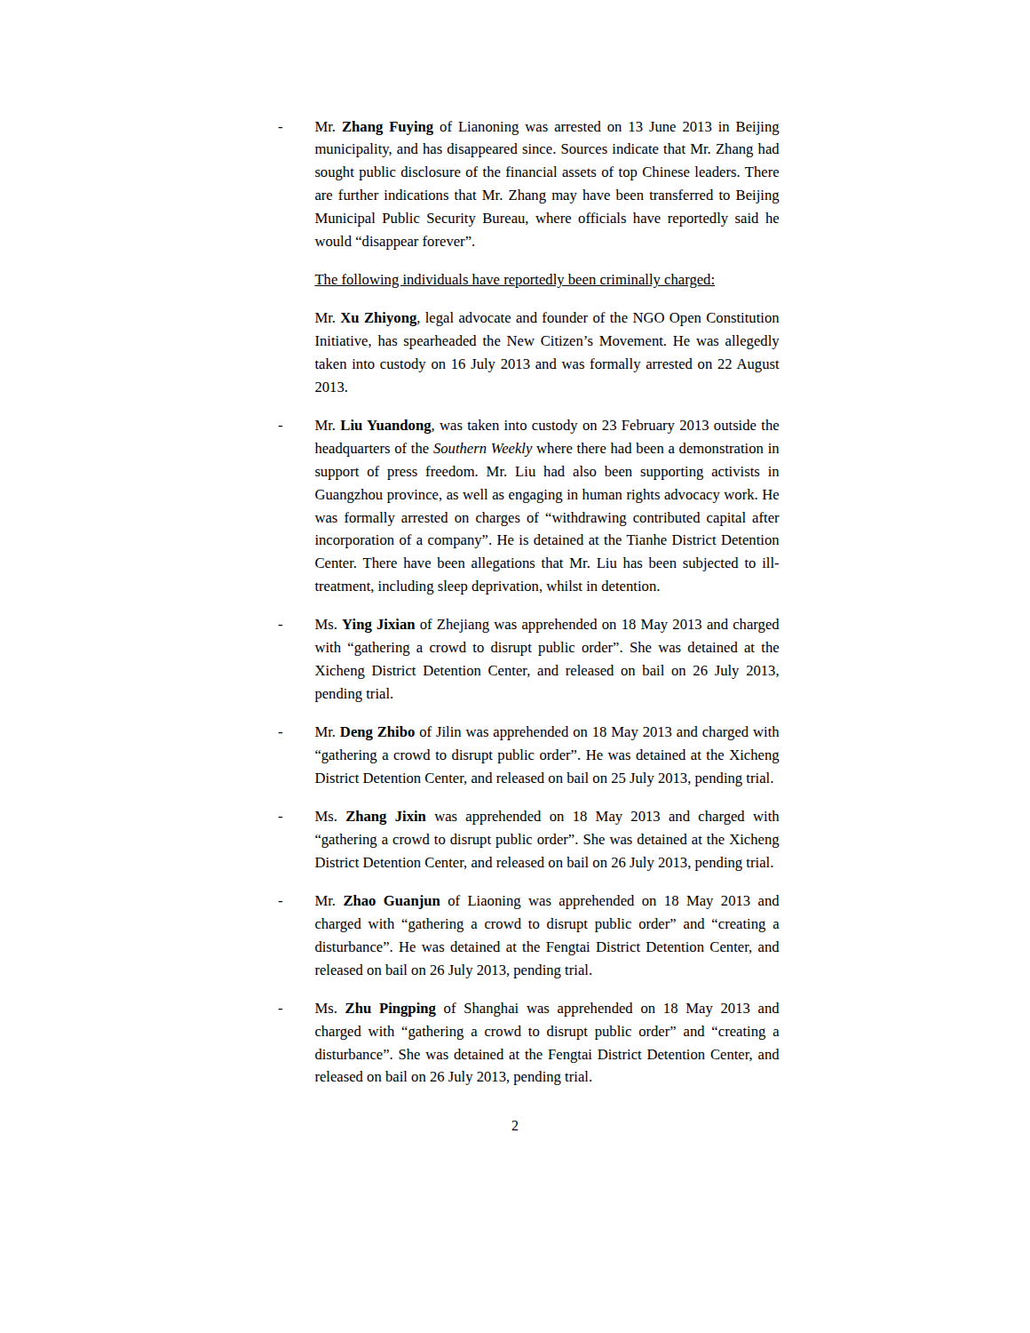Mr. Zhang Fuying of Lianoning was arrested on 13 June 2013 in Beijing municipality, and has disappeared since. Sources indicate that Mr. Zhang had sought public disclosure of the financial assets of top Chinese leaders. There are further indications that Mr. Zhang may have been transferred to Beijing Municipal Public Security Bureau, where officials have reportedly said he would “disappear forever”.
The following individuals have reportedly been criminally charged:
Mr. Xu Zhiyong, legal advocate and founder of the NGO Open Constitution Initiative, has spearheaded the New Citizen’s Movement. He was allegedly taken into custody on 16 July 2013 and was formally arrested on 22 August 2013.
Mr. Liu Yuandong, was taken into custody on 23 February 2013 outside the headquarters of the Southern Weekly where there had been a demonstration in support of press freedom. Mr. Liu had also been supporting activists in Guangzhou province, as well as engaging in human rights advocacy work. He was formally arrested on charges of “withdrawing contributed capital after incorporation of a company”. He is detained at the Tianhe District Detention Center. There have been allegations that Mr. Liu has been subjected to ill-treatment, including sleep deprivation, whilst in detention.
Ms. Ying Jixian of Zhejiang was apprehended on 18 May 2013 and charged with “gathering a crowd to disrupt public order”. She was detained at the Xicheng District Detention Center, and released on bail on 26 July 2013, pending trial.
Mr. Deng Zhibo of Jilin was apprehended on 18 May 2013 and charged with “gathering a crowd to disrupt public order”. He was detained at the Xicheng District Detention Center, and released on bail on 25 July 2013, pending trial.
Ms. Zhang Jixin was apprehended on 18 May 2013 and charged with “gathering a crowd to disrupt public order”. She was detained at the Xicheng District Detention Center, and released on bail on 26 July 2013, pending trial.
Mr. Zhao Guanjun of Liaoning was apprehended on 18 May 2013 and charged with “gathering a crowd to disrupt public order” and “creating a disturbance”. He was detained at the Fengtai District Detention Center, and released on bail on 26 July 2013, pending trial.
Ms. Zhu Pingping of Shanghai was apprehended on 18 May 2013 and charged with “gathering a crowd to disrupt public order” and “creating a disturbance”. She was detained at the Fengtai District Detention Center, and released on bail on 26 July 2013, pending trial.
2